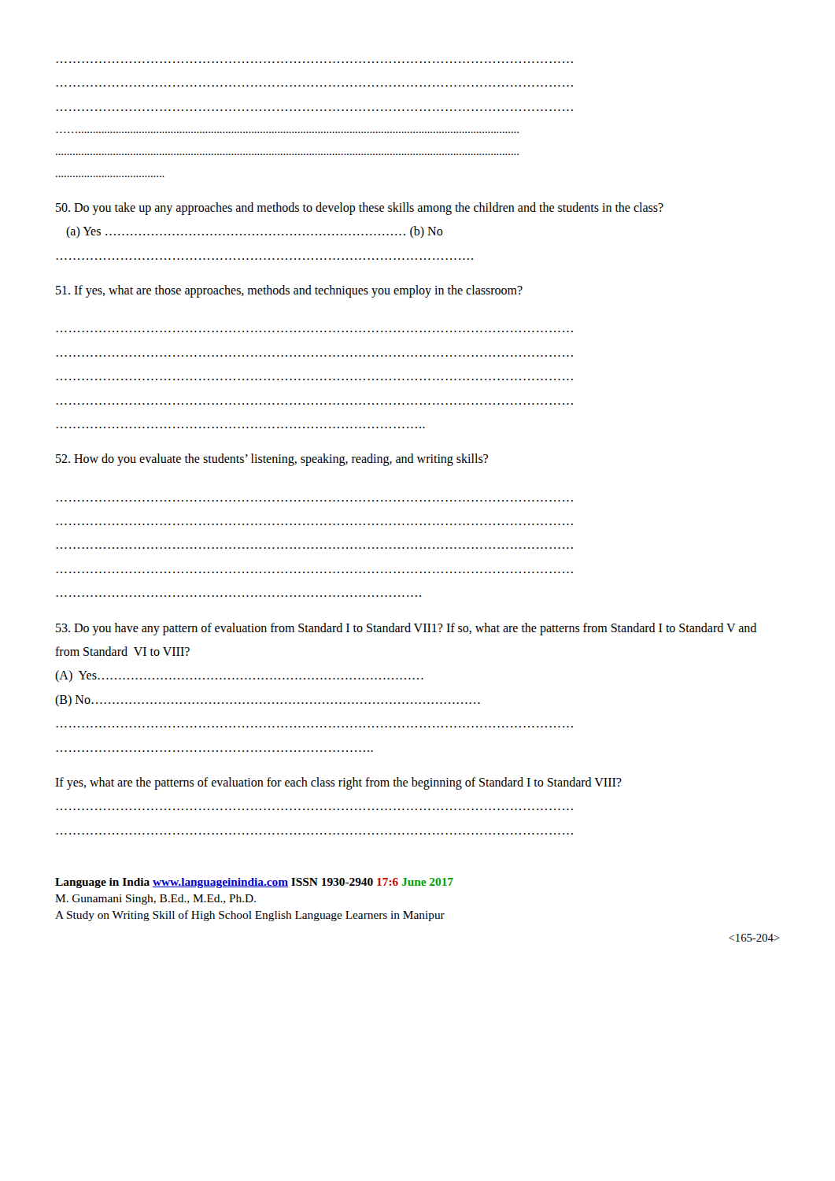…………………………………………………………………………………………………………
…………………………………………………………………………………………………………
…………………………………………………………………………………………………………
…….........................................................................................................................................................
.................................................................................................................................................................
......................................
50. Do you take up any approaches and methods to develop these skills among the children and the students in the class?
(a) Yes ……………………………………………………………… (b) No
…………………………………………………………………………………….
51. If yes, what are those approaches, methods and techniques you employ in the classroom?
…………………………………………………………………………………………………………
…………………………………………………………………………………………………………
…………………………………………………………………………………………………………
…………………………………………………………………………………………………………
…………………………………………………………………………..
52. How do you evaluate the students’ listening, speaking, reading, and writing skills?
…………………………………………………………………………………………………………
…………………………………………………………………………………………………………
…………………………………………………………………………………………………………
…………………………………………………………………………………………………………
………………………………………………………………………….
53. Do you have any pattern of evaluation from Standard I to Standard VII1? If so, what are the patterns from Standard I to Standard V and from Standard VI to VIII?
(A) Yes……………………………………………………………………
(B) No…………………………………………………………………………………
…………………………………………………………………………………………………………
………………………………………………………………..
If yes, what are the patterns of evaluation for each class right from the beginning of Standard I to Standard VIII?
…………………………………………………………………………………………………………
…………………………………………………………………………………………………………
Language in India www.languageinindia.com ISSN 1930-2940 17:6 June 2017
M. Gunamani Singh, B.Ed., M.Ed., Ph.D.
A Study on Writing Skill of High School English Language Learners in Manipur
<165-204>